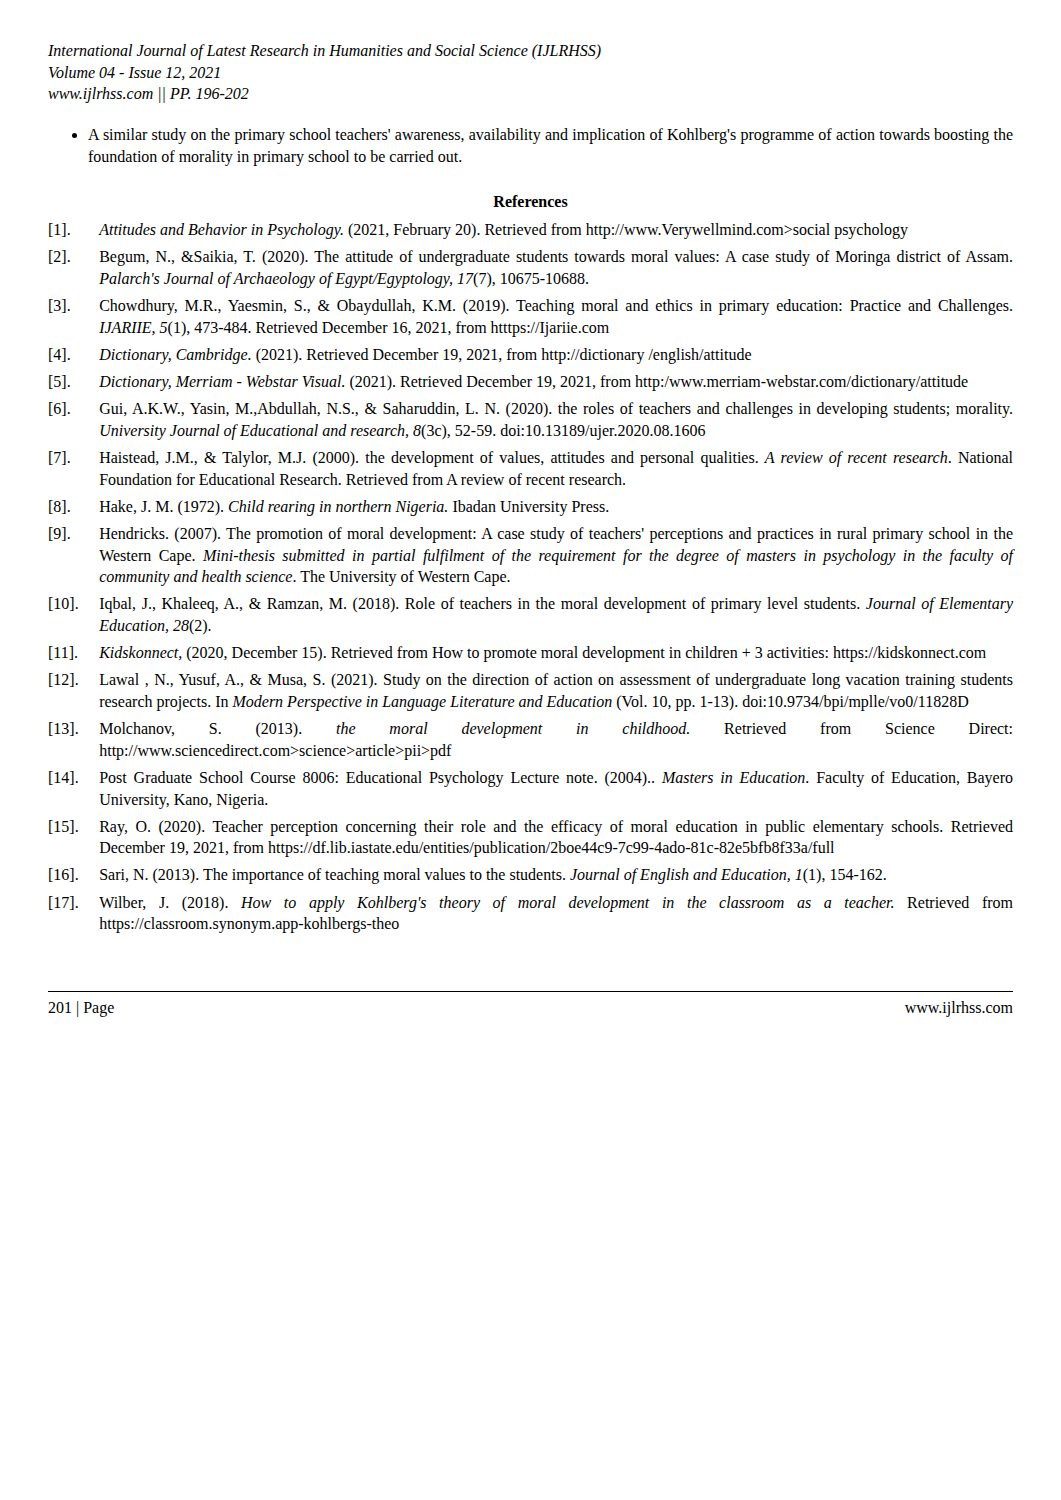International Journal of Latest Research in Humanities and Social Science (IJLRHSS)
Volume 04 - Issue 12, 2021
www.ijlrhss.com || PP. 196-202
A similar study on the primary school teachers' awareness, availability and implication of Kohlberg's programme of action towards boosting the foundation of morality in primary school to be carried out.
References
Attitudes and Behavior in Psychology. (2021, February 20). Retrieved from http://www.Verywellmind.com>social psychology
Begum, N., &Saikia, T. (2020). The attitude of undergraduate students towards moral values: A case study of Moringa district of Assam. Palarch's Journal of Archaeology of Egypt/Egyptology, 17(7), 10675-10688.
Chowdhury, M.R., Yaesmin, S., & Obaydullah, K.M. (2019). Teaching moral and ethics in primary education: Practice and Challenges. IJARIIE, 5(1), 473-484. Retrieved December 16, 2021, from htttps://Ijariie.com
Dictionary, Cambridge. (2021). Retrieved December 19, 2021, from http://dictionary /english/attitude
Dictionary, Merriam - Webstar Visual. (2021). Retrieved December 19, 2021, from http:/www.merriam-webstar.com/dictionary/attitude
Gui, A.K.W., Yasin, M.,Abdullah, N.S., & Saharuddin, L. N. (2020). the roles of teachers and challenges in developing students; morality. University Journal of Educational and research, 8(3c), 52-59. doi:10.13189/ujer.2020.08.1606
Haistead, J.M., & Talylor, M.J. (2000). the development of values, attitudes and personal qualities. A review of recent research. National Foundation for Educational Research. Retrieved from A review of recent research.
Hake, J. M. (1972). Child rearing in northern Nigeria. Ibadan University Press.
Hendricks. (2007). The promotion of moral development: A case study of teachers' perceptions and practices in rural primary school in the Western Cape. Mini-thesis submitted in partial fulfilment of the requirement for the degree of masters in psychology in the faculty of community and health science. The University of Western Cape.
Iqbal, J., Khaleeq, A., & Ramzan, M. (2018). Role of teachers in the moral development of primary level students. Journal of Elementary Education, 28(2).
Kidskonnect, (2020, December 15). Retrieved from How to promote moral development in children + 3 activities: https://kidskonnect.com
Lawal , N., Yusuf, A., & Musa, S. (2021). Study on the direction of action on assessment of undergraduate long vacation training students research projects. In Modern Perspective in Language Literature and Education (Vol. 10, pp. 1-13). doi:10.9734/bpi/mplle/vo0/11828D
Molchanov, S. (2013). the moral development in childhood. Retrieved from Science Direct: http://www.sciencedirect.com>science>article>pii>pdf
Post Graduate School Course 8006: Educational Psychology Lecture note. (2004).. Masters in Education. Faculty of Education, Bayero University, Kano, Nigeria.
Ray, O. (2020). Teacher perception concerning their role and the efficacy of moral education in public elementary schools. Retrieved December 19, 2021, from https://df.lib.iastate.edu/entities/publication/2boe44c9-7c99-4ado-81c-82e5bfb8f33a/full
Sari, N. (2013). The importance of teaching moral values to the students. Journal of English and Education, 1(1), 154-162.
Wilber, J. (2018). How to apply Kohlberg's theory of moral development in the classroom as a teacher. Retrieved from https://classroom.synonym.app-kohlbergs-theo
201 | Page www.ijlrhss.com